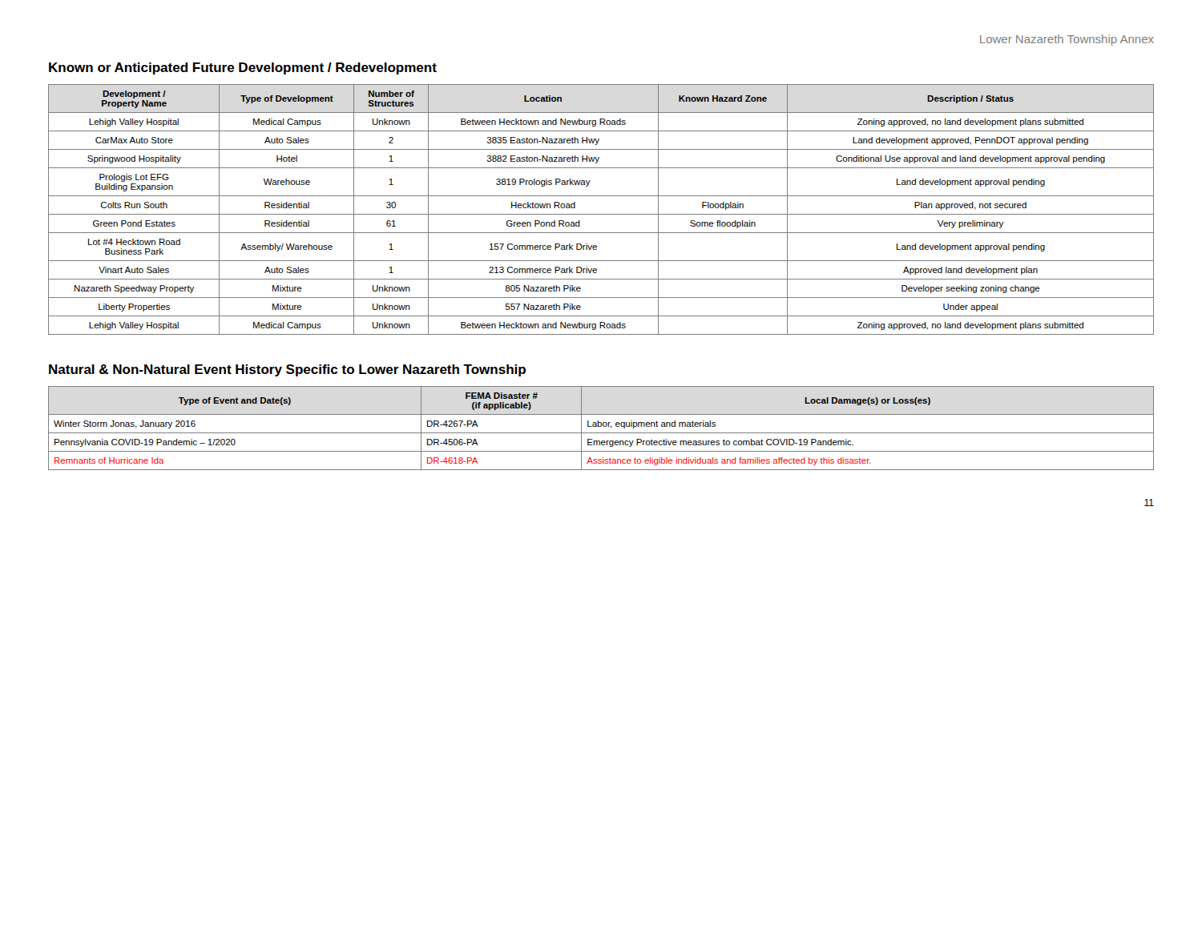Lower Nazareth Township Annex
Known or Anticipated Future Development / Redevelopment
| Development / Property Name | Type of Development | Number of Structures | Location | Known Hazard Zone | Description / Status |
| --- | --- | --- | --- | --- | --- |
| Lehigh Valley Hospital | Medical Campus | Unknown | Between Hecktown and Newburg Roads | | Zoning approved, no land development plans submitted |
| CarMax Auto Store | Auto Sales | 2 | 3835 Easton-Nazareth Hwy | | Land development approved, PennDOT approval pending |
| Springwood Hospitality | Hotel | 1 | 3882 Easton-Nazareth Hwy | | Conditional Use approval and land development approval pending |
| Prologis Lot EFG Building Expansion | Warehouse | 1 | 3819 Prologis Parkway | | Land development approval pending |
| Colts Run South | Residential | 30 | Hecktown Road | Floodplain | Plan approved, not secured |
| Green Pond Estates | Residential | 61 | Green Pond Road | Some floodplain | Very preliminary |
| Lot #4 Hecktown Road Business Park | Assembly/ Warehouse | 1 | 157 Commerce Park Drive | | Land development approval pending |
| Vinart Auto Sales | Auto Sales | 1 | 213 Commerce Park Drive | | Approved land development plan |
| Nazareth Speedway Property | Mixture | Unknown | 805 Nazareth Pike | | Developer seeking zoning change |
| Liberty Properties | Mixture | Unknown | 557 Nazareth Pike | | Under appeal |
| Lehigh Valley Hospital | Medical Campus | Unknown | Between Hecktown and Newburg Roads | | Zoning approved, no land development plans submitted |
Natural & Non-Natural Event History Specific to Lower Nazareth Township
| Type of Event and Date(s) | FEMA Disaster # (if applicable) | Local Damage(s) or Loss(es) |
| --- | --- | --- |
| Winter Storm Jonas, January 2016 | DR-4267-PA | Labor, equipment and materials |
| Pennsylvania COVID-19 Pandemic – 1/2020 | DR-4506-PA | Emergency Protective measures to combat COVID-19 Pandemic. |
| Remnants of Hurricane Ida | DR-4618-PA | Assistance to eligible individuals and families affected by this disaster. |
11